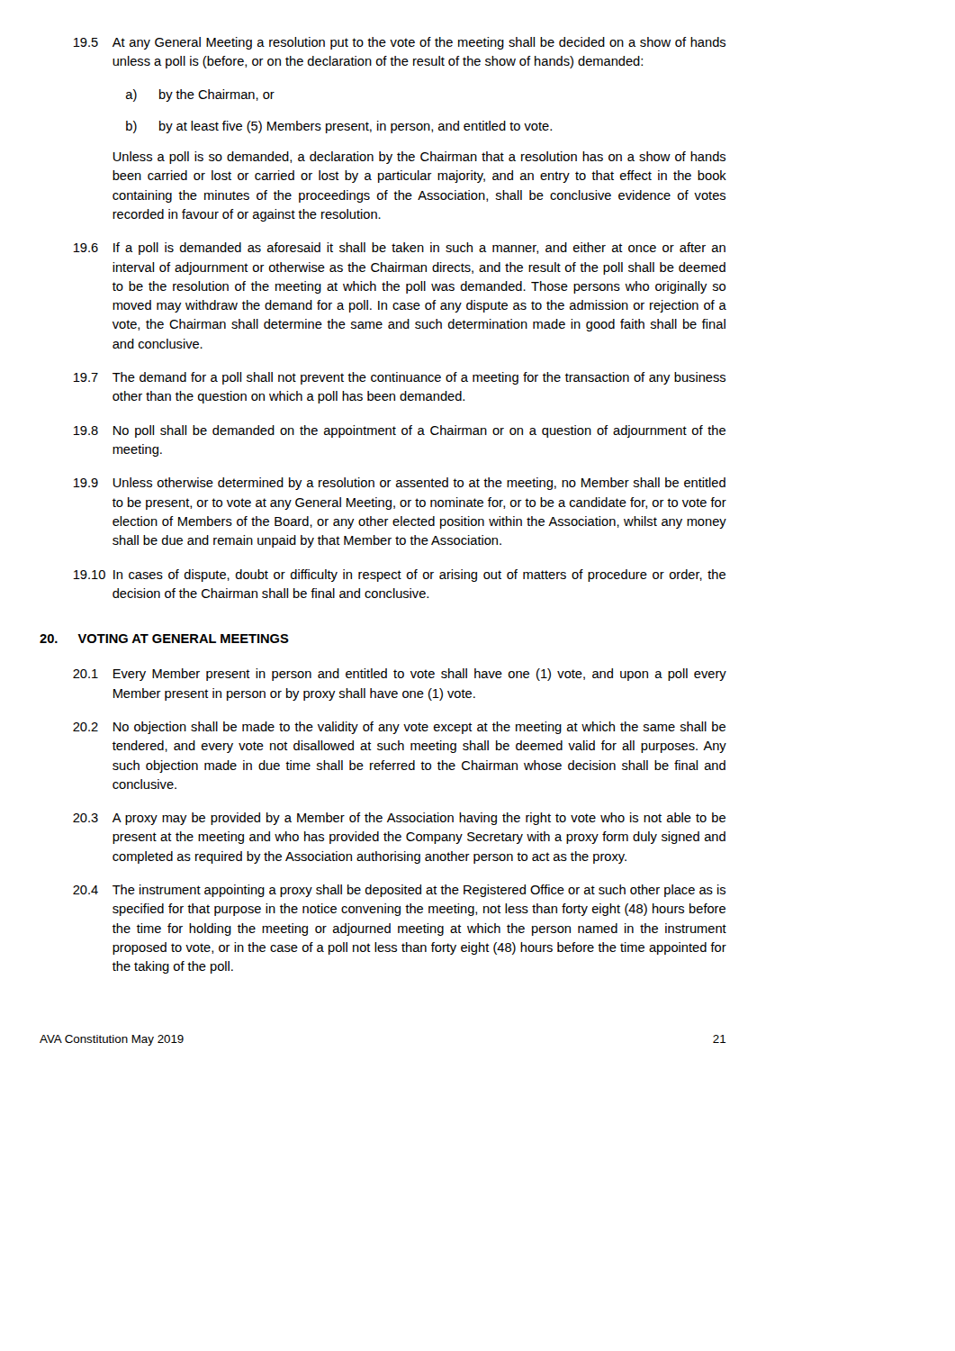19.5
At any General Meeting a resolution put to the vote of the meeting shall be decided on a show of hands unless a poll is (before, or on the declaration of the result of the show of hands) demanded:
a)
by the Chairman, or
b)
by at least five (5) Members present, in person, and entitled to vote.
Unless a poll is so demanded, a declaration by the Chairman that a resolution has on a show of hands been carried or lost or carried or lost by a particular majority, and an entry to that effect in the book containing the minutes of the proceedings of the Association, shall be conclusive evidence of votes recorded in favour of or against the resolution.
19.6
If a poll is demanded as aforesaid it shall be taken in such a manner, and either at once or after an interval of adjournment or otherwise as the Chairman directs, and the result of the poll shall be deemed to be the resolution of the meeting at which the poll was demanded. Those persons who originally so moved may withdraw the demand for a poll. In case of any dispute as to the admission or rejection of a vote, the Chairman shall determine the same and such determination made in good faith shall be final and conclusive.
19.7
The demand for a poll shall not prevent the continuance of a meeting for the transaction of any business other than the question on which a poll has been demanded.
19.8
No poll shall be demanded on the appointment of a Chairman or on a question of adjournment of the meeting.
19.9
Unless otherwise determined by a resolution or assented to at the meeting, no Member shall be entitled to be present, or to vote at any General Meeting, or to nominate for, or to be a candidate for, or to vote for election of Members of the Board, or any other elected position within the Association, whilst any money shall be due and remain unpaid by that Member to the Association.
19.10
In cases of dispute, doubt or difficulty in respect of or arising out of matters of procedure or order, the decision of the Chairman shall be final and conclusive.
20. VOTING AT GENERAL MEETINGS
20.1
Every Member present in person and entitled to vote shall have one (1) vote, and upon a poll every Member present in person or by proxy shall have one (1) vote.
20.2
No objection shall be made to the validity of any vote except at the meeting at which the same shall be tendered, and every vote not disallowed at such meeting shall be deemed valid for all purposes. Any such objection made in due time shall be referred to the Chairman whose decision shall be final and conclusive.
20.3
A proxy may be provided by a Member of the Association having the right to vote who is not able to be present at the meeting and who has provided the Company Secretary with a proxy form duly signed and completed as required by the Association authorising another person to act as the proxy.
20.4
The instrument appointing a proxy shall be deposited at the Registered Office or at such other place as is specified for that purpose in the notice convening the meeting, not less than forty eight (48) hours before the time for holding the meeting or adjourned meeting at which the person named in the instrument proposed to vote, or in the case of a poll not less than forty eight (48) hours before the time appointed for the taking of the poll.
AVA Constitution May 2019 21